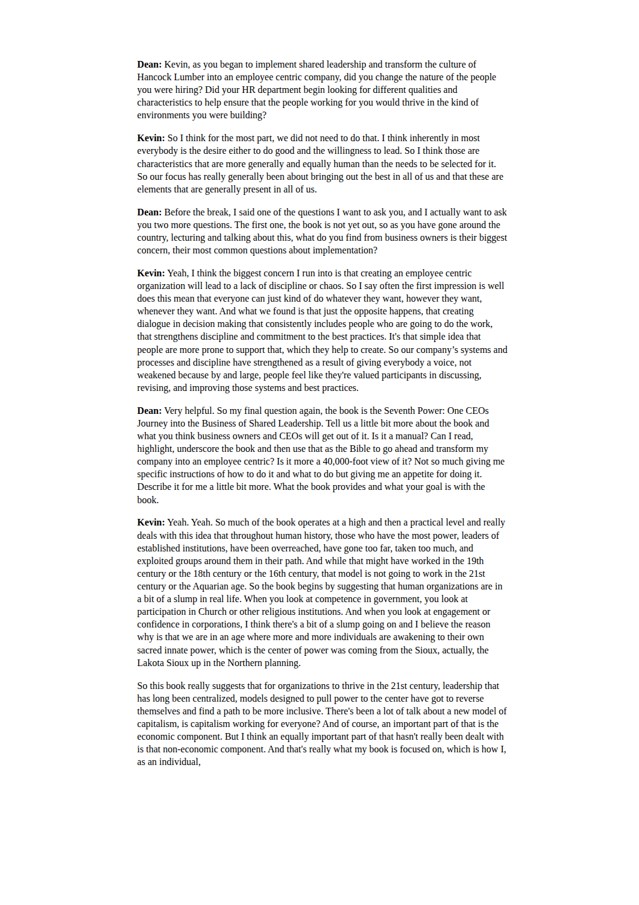Dean: Kevin, as you began to implement shared leadership and transform the culture of Hancock Lumber into an employee centric company, did you change the nature of the people you were hiring? Did your HR department begin looking for different qualities and characteristics to help ensure that the people working for you would thrive in the kind of environments you were building?
Kevin: So I think for the most part, we did not need to do that. I think inherently in most everybody is the desire either to do good and the willingness to lead. So I think those are characteristics that are more generally and equally human than the needs to be selected for it. So our focus has really generally been about bringing out the best in all of us and that these are elements that are generally present in all of us.
Dean: Before the break, I said one of the questions I want to ask you, and I actually want to ask you two more questions. The first one, the book is not yet out, so as you have gone around the country, lecturing and talking about this, what do you find from business owners is their biggest concern, their most common questions about implementation?
Kevin: Yeah, I think the biggest concern I run into is that creating an employee centric organization will lead to a lack of discipline or chaos. So I say often the first impression is well does this mean that everyone can just kind of do whatever they want, however they want, whenever they want. And what we found is that just the opposite happens, that creating dialogue in decision making that consistently includes people who are going to do the work, that strengthens discipline and commitment to the best practices. It's that simple idea that people are more prone to support that, which they help to create. So our company’s systems and processes and discipline have strengthened as a result of giving everybody a voice, not weakened because by and large, people feel like they're valued participants in discussing, revising, and improving those systems and best practices.
Dean: Very helpful. So my final question again, the book is the Seventh Power: One CEOs Journey into the Business of Shared Leadership. Tell us a little bit more about the book and what you think business owners and CEOs will get out of it. Is it a manual? Can I read, highlight, underscore the book and then use that as the Bible to go ahead and transform my company into an employee centric? Is it more a 40,000-foot view of it? Not so much giving me specific instructions of how to do it and what to do but giving me an appetite for doing it. Describe it for me a little bit more. What the book provides and what your goal is with the book.
Kevin: Yeah. Yeah. So much of the book operates at a high and then a practical level and really deals with this idea that throughout human history, those who have the most power, leaders of established institutions, have been overreached, have gone too far, taken too much, and exploited groups around them in their path. And while that might have worked in the 19th century or the 18th century or the 16th century, that model is not going to work in the 21st century or the Aquarian age. So the book begins by suggesting that human organizations are in a bit of a slump in real life. When you look at competence in government, you look at participation in Church or other religious institutions. And when you look at engagement or confidence in corporations, I think there's a bit of a slump going on and I believe the reason why is that we are in an age where more and more individuals are awakening to their own sacred innate power, which is the center of power was coming from the Sioux, actually, the Lakota Sioux up in the Northern planning.
So this book really suggests that for organizations to thrive in the 21st century, leadership that has long been centralized, models designed to pull power to the center have got to reverse themselves and find a path to be more inclusive. There's been a lot of talk about a new model of capitalism, is capitalism working for everyone? And of course, an important part of that is the economic component. But I think an equally important part of that hasn't really been dealt with is that non-economic component. And that's really what my book is focused on, which is how I, as an individual,